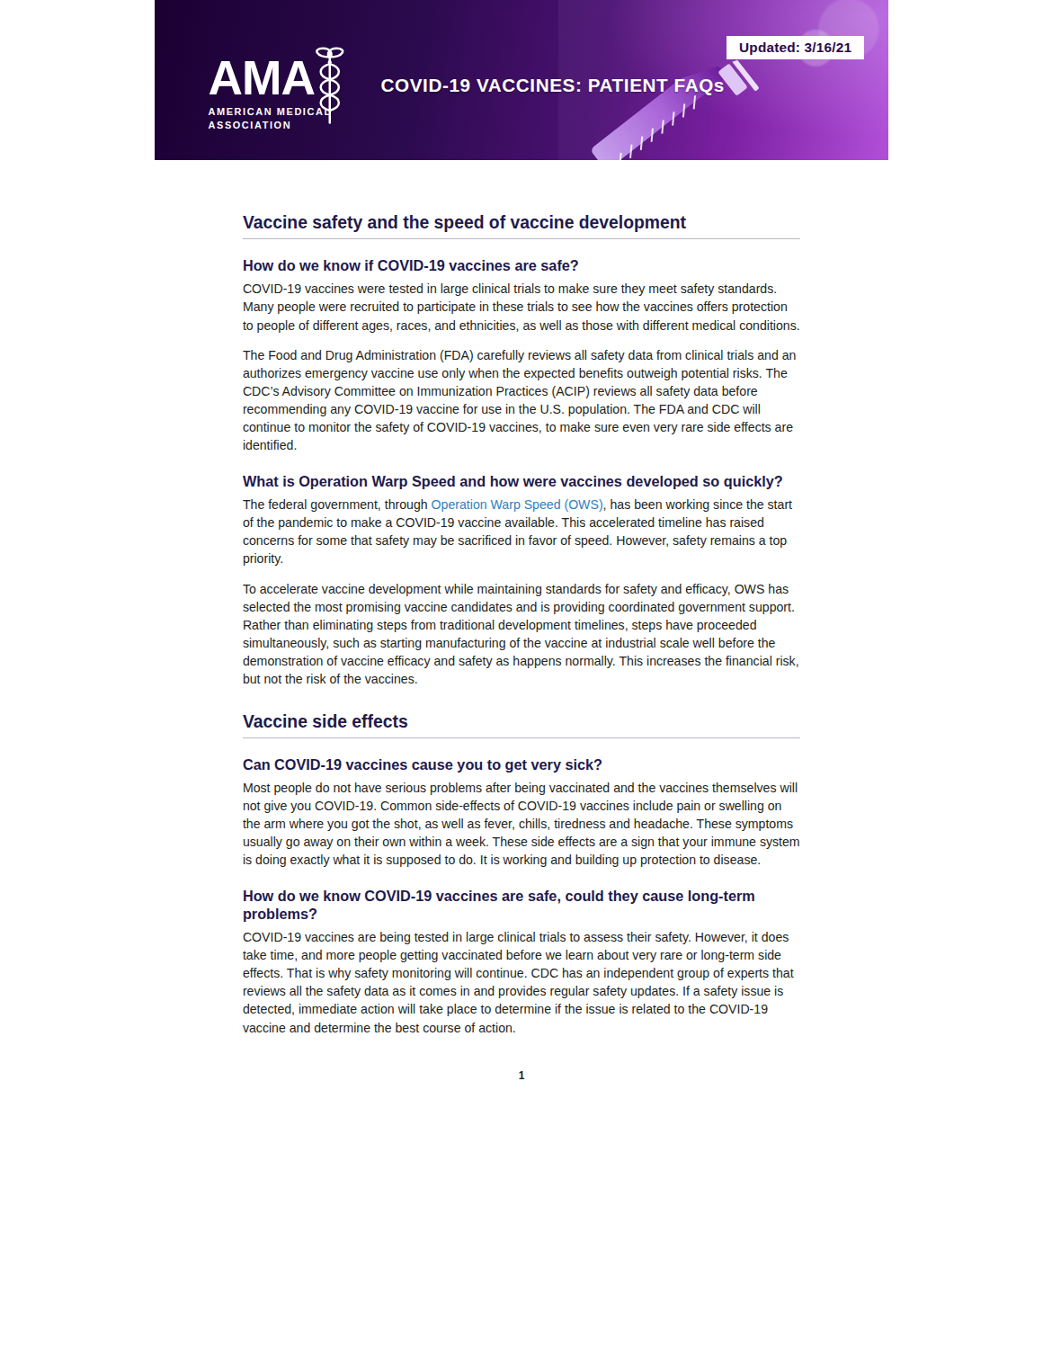Updated: 3/16/21
AMA
AMERICAN MEDICAL
ASSOCIATION
COVID-19 VACCINES: PATIENT FAQs
Vaccine safety and the speed of vaccine development
How do we know if COVID-19 vaccines are safe?
COVID-19 vaccines were tested in large clinical trials to make sure they meet safety standards. Many people were recruited to participate in these trials to see how the vaccines offers protection to people of different ages, races, and ethnicities, as well as those with different medical conditions.
The Food and Drug Administration (FDA) carefully reviews all safety data from clinical trials and an authorizes emergency vaccine use only when the expected benefits outweigh potential risks. The CDC’s Advisory Committee on Immunization Practices (ACIP) reviews all safety data before recommending any COVID-19 vaccine for use in the U.S. population. The FDA and CDC will continue to monitor the safety of COVID-19 vaccines, to make sure even very rare side effects are identified.
What is Operation Warp Speed and how were vaccines developed so quickly?
The federal government, through Operation Warp Speed (OWS), has been working since the start of the pandemic to make a COVID-19 vaccine available. This accelerated timeline has raised concerns for some that safety may be sacrificed in favor of speed. However, safety remains a top priority.
To accelerate vaccine development while maintaining standards for safety and efficacy, OWS has selected the most promising vaccine candidates and is providing coordinated government support. Rather than eliminating steps from traditional development timelines, steps have proceeded simultaneously, such as starting manufacturing of the vaccine at industrial scale well before the demonstration of vaccine efficacy and safety as happens normally. This increases the financial risk, but not the risk of the vaccines.
Vaccine side effects
Can COVID-19 vaccines cause you to get very sick?
Most people do not have serious problems after being vaccinated and the vaccines themselves will not give you COVID-19. Common side-effects of COVID-19 vaccines include pain or swelling on the arm where you got the shot, as well as fever, chills, tiredness and headache. These symptoms usually go away on their own within a week. These side effects are a sign that your immune system is doing exactly what it is supposed to do. It is working and building up protection to disease.
How do we know COVID-19 vaccines are safe, could they cause long-term problems?
COVID-19 vaccines are being tested in large clinical trials to assess their safety. However, it does take time, and more people getting vaccinated before we learn about very rare or long-term side effects. That is why safety monitoring will continue. CDC has an independent group of experts that reviews all the safety data as it comes in and provides regular safety updates. If a safety issue is detected, immediate action will take place to determine if the issue is related to the COVID-19 vaccine and determine the best course of action.
1